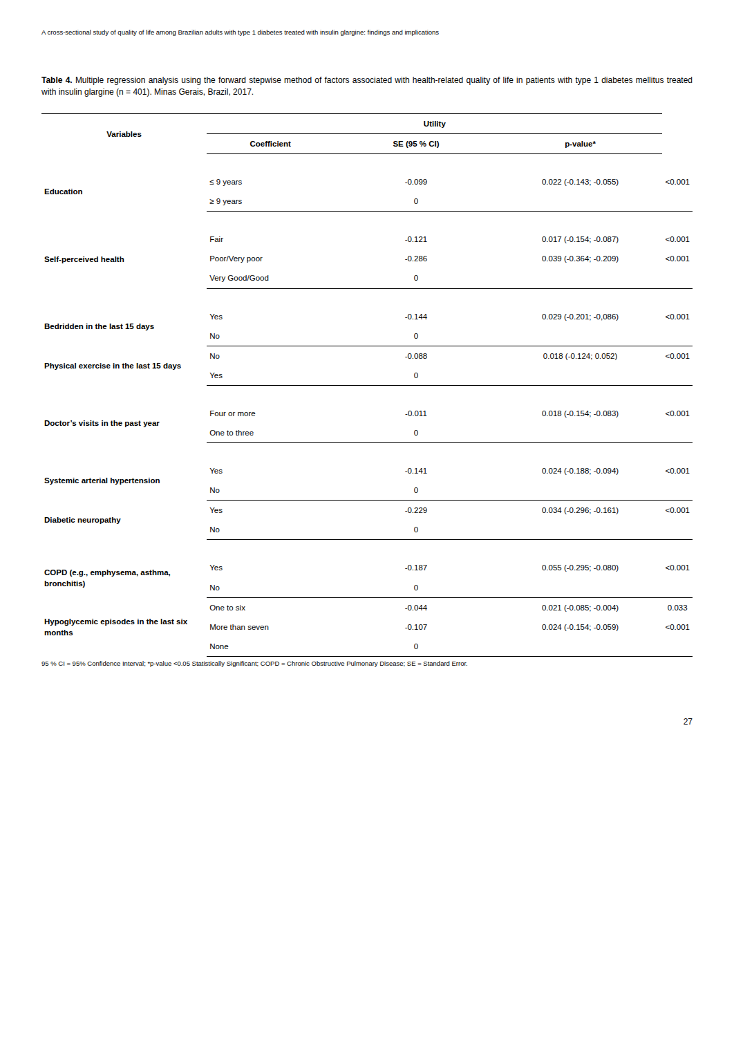A cross-sectional study of quality of life among Brazilian adults with type 1 diabetes treated with insulin glargine: findings and implications
Table 4. Multiple regression analysis using the forward stepwise method of factors associated with health-related quality of life in patients with type 1 diabetes mellitus treated with insulin glargine (n = 401). Minas Gerais, Brazil, 2017.
| Variables | Utility |
| --- | --- |
| Coefficient | SE (95 % CI) | p-value* |
| Education | ≤ 9 years | -0.099 | 0.022 (-0.143; -0.055) | <0.001 |
| ≥ 9 years | 0 | | |
| Self-perceived health | Fair | -0.121 | 0.017 (-0.154; -0.087) | <0.001 |
| Poor/Very poor | -0.286 | 0.039 (-0.364; -0.209) | <0.001 |
| Very Good/Good | 0 | | |
| Bedridden in the last 15 days | Yes | -0.144 | 0.029 (-0.201; -0,086) | <0.001 |
| No | 0 | | |
| Physical exercise in the last 15 days | No | -0.088 | 0.018 (-0.124; 0.052) | <0.001 |
| Yes | 0 | | |
| Doctor’s visits in the past year | Four or more | -0.011 | 0.018 (-0.154; -0.083) | <0.001 |
| One to three | 0 | | |
| Systemic arterial hypertension | Yes | -0.141 | 0.024 (-0.188; -0.094) | <0.001 |
| No | 0 | | |
| Diabetic neuropathy | Yes | -0.229 | 0.034 (-0.296; -0.161) | <0.001 |
| No | 0 | | |
| COPD (e.g., emphysema, asthma, bronchitis) | Yes | -0.187 | 0.055 (-0.295; -0.080) | <0.001 |
| No | 0 | | |
| Hypoglycemic episodes in the last six months | One to six | -0.044 | 0.021 (-0.085; -0.004) | 0.033 |
| More than seven | -0.107 | 0.024 (-0.154; -0.059) | <0.001 |
| None | 0 | | |
95 % CI = 95% Confidence Interval; *p-value <0.05 Statistically Significant; COPD = Chronic Obstructive Pulmonary Disease; SE = Standard Error.
27